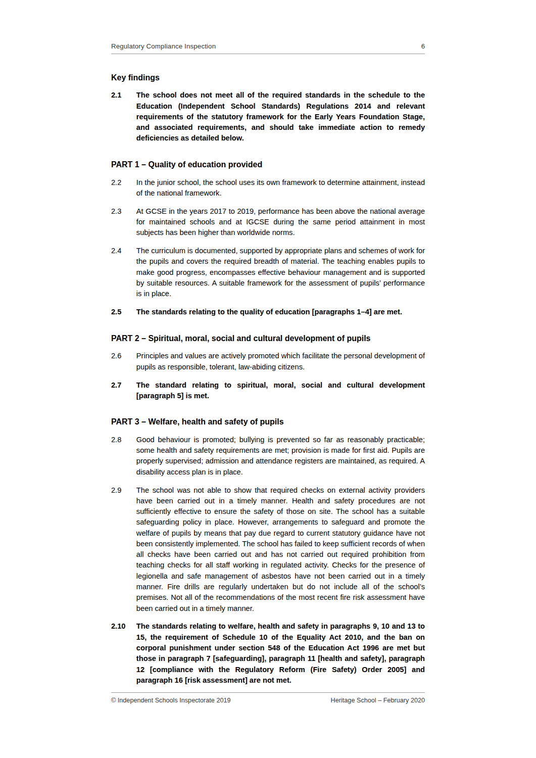Regulatory Compliance Inspection 6
Key findings
2.1
The school does not meet all of the required standards in the schedule to the Education (Independent School Standards) Regulations 2014 and relevant requirements of the statutory framework for the Early Years Foundation Stage, and associated requirements, and should take immediate action to remedy deficiencies as detailed below.
PART 1 – Quality of education provided
2.2
In the junior school, the school uses its own framework to determine attainment, instead of the national framework.
2.3
At GCSE in the years 2017 to 2019, performance has been above the national average for maintained schools and at IGCSE during the same period attainment in most subjects has been higher than worldwide norms.
2.4
The curriculum is documented, supported by appropriate plans and schemes of work for the pupils and covers the required breadth of material. The teaching enables pupils to make good progress, encompasses effective behaviour management and is supported by suitable resources. A suitable framework for the assessment of pupils’ performance is in place.
2.5
The standards relating to the quality of education [paragraphs 1–4] are met.
PART 2 – Spiritual, moral, social and cultural development of pupils
2.6
Principles and values are actively promoted which facilitate the personal development of pupils as responsible, tolerant, law-abiding citizens.
2.7
The standard relating to spiritual, moral, social and cultural development [paragraph 5] is met.
PART 3 – Welfare, health and safety of pupils
2.8
Good behaviour is promoted; bullying is prevented so far as reasonably practicable; some health and safety requirements are met; provision is made for first aid. Pupils are properly supervised; admission and attendance registers are maintained, as required. A disability access plan is in place.
2.9
The school was not able to show that required checks on external activity providers have been carried out in a timely manner. Health and safety procedures are not sufficiently effective to ensure the safety of those on site. The school has a suitable safeguarding policy in place. However, arrangements to safeguard and promote the welfare of pupils by means that pay due regard to current statutory guidance have not been consistently implemented. The school has failed to keep sufficient records of when all checks have been carried out and has not carried out required prohibition from teaching checks for all staff working in regulated activity. Checks for the presence of legionella and safe management of asbestos have not been carried out in a timely manner. Fire drills are regularly undertaken but do not include all of the school’s premises. Not all of the recommendations of the most recent fire risk assessment have been carried out in a timely manner.
2.10
The standards relating to welfare, health and safety in paragraphs 9, 10 and 13 to 15, the requirement of Schedule 10 of the Equality Act 2010, and the ban on corporal punishment under section 548 of the Education Act 1996 are met but those in paragraph 7 [safeguarding], paragraph 11 [health and safety], paragraph 12 [compliance with the Regulatory Reform (Fire Safety) Order 2005] and paragraph 16 [risk assessment] are not met.
© Independent Schools Inspectorate 2019 Heritage School – February 2020